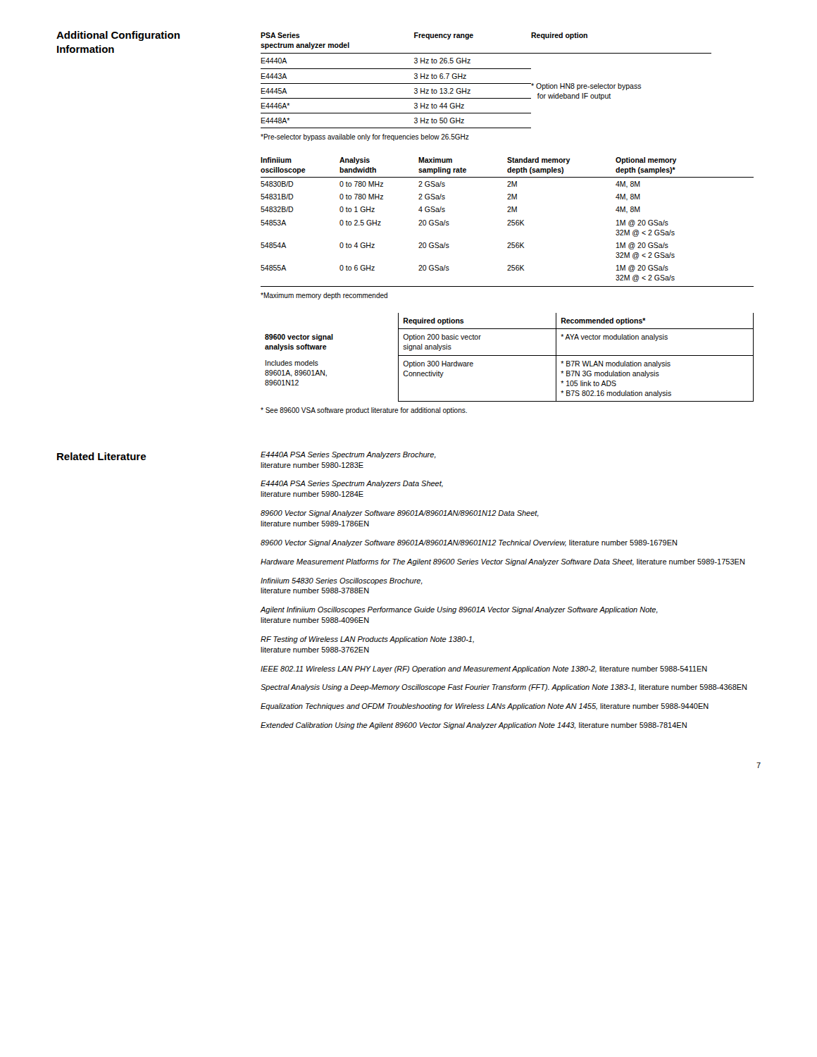Additional Configuration
Information
| PSA Series spectrum analyzer model | Frequency range | Required option |
| --- | --- | --- |
| E4440A | 3 Hz to 26.5 GHz | * Option HN8 pre-selector bypass for wideband IF output |
| E4443A | 3 Hz to 6.7 GHz |
| E4445A | 3 Hz to 13.2 GHz |
| E4446A* | 3 Hz to 44 GHz |
| E4448A* | 3 Hz to 50 GHz |
*Pre-selector bypass available only for frequencies below 26.5GHz
| Infiniium oscilloscope | Analysis bandwidth | Maximum sampling rate | Standard memory depth (samples) | Optional memory depth (samples)* |
| --- | --- | --- | --- | --- |
| 54830B/D | 0 to 780 MHz | 2 GSa/s | 2M | 4M, 8M |
| 54831B/D | 0 to 780 MHz | 2 GSa/s | 2M | 4M, 8M |
| 54832B/D | 0 to 1 GHz | 4 GSa/s | 2M | 4M, 8M |
| 54853A | 0 to 2.5 GHz | 20 GSa/s | 256K | 1M @ 20 GSa/s 32M @ < 2 GSa/s |
| 54854A | 0 to 4 GHz | 20 GSa/s | 256K | 1M @ 20 GSa/s 32M @ < 2 GSa/s |
| 54855A | 0 to 6 GHz | 20 GSa/s | 256K | 1M @ 20 GSa/s 32M @ < 2 GSa/s |
*Maximum memory depth recommended
| | Required options | Recommended options* |
| --- | --- | --- |
| 89600 vector signal analysis software | Option 200 basic vector signal analysis | * AYA vector modulation analysis |
| Includes models 89601A, 89601AN, 89601N12 | Option 300 Hardware Connectivity | * B7R WLAN modulation analysis * B7N 3G modulation analysis * 105 link to ADS * B7S 802.16 modulation analysis |
* See 89600 VSA software product literature for additional options.
Related Literature
E4440A PSA Series Spectrum Analyzers Brochure,
literature number 5980-1283E
E4440A PSA Series Spectrum Analyzers Data Sheet,
literature number 5980-1284E
89600 Vector Signal Analyzer Software 89601A/89601AN/89601N12 Data Sheet,
literature number 5989-1786EN
89600 Vector Signal Analyzer Software 89601A/89601AN/89601N12 Technical Overview, literature number 5989-1679EN
Hardware Measurement Platforms for The Agilent 89600 Series Vector Signal Analyzer Software Data Sheet, literature number 5989-1753EN
Infiniium 54830 Series Oscilloscopes Brochure,
literature number 5988-3788EN
Agilent Infiniium Oscilloscopes Performance Guide Using 89601A Vector Signal Analyzer Software Application Note,
literature number 5988-4096EN
RF Testing of Wireless LAN Products Application Note 1380-1,
literature number 5988-3762EN
IEEE 802.11 Wireless LAN PHY Layer (RF) Operation and Measurement Application Note 1380-2, literature number 5988-5411EN
Spectral Analysis Using a Deep-Memory Oscilloscope Fast Fourier Transform (FFT). Application Note 1383-1, literature number 5988-4368EN
Equalization Techniques and OFDM Troubleshooting for Wireless LANs Application Note AN 1455, literature number 5988-9440EN
Extended Calibration Using the Agilent 89600 Vector Signal Analyzer Application Note 1443, literature number 5988-7814EN
7